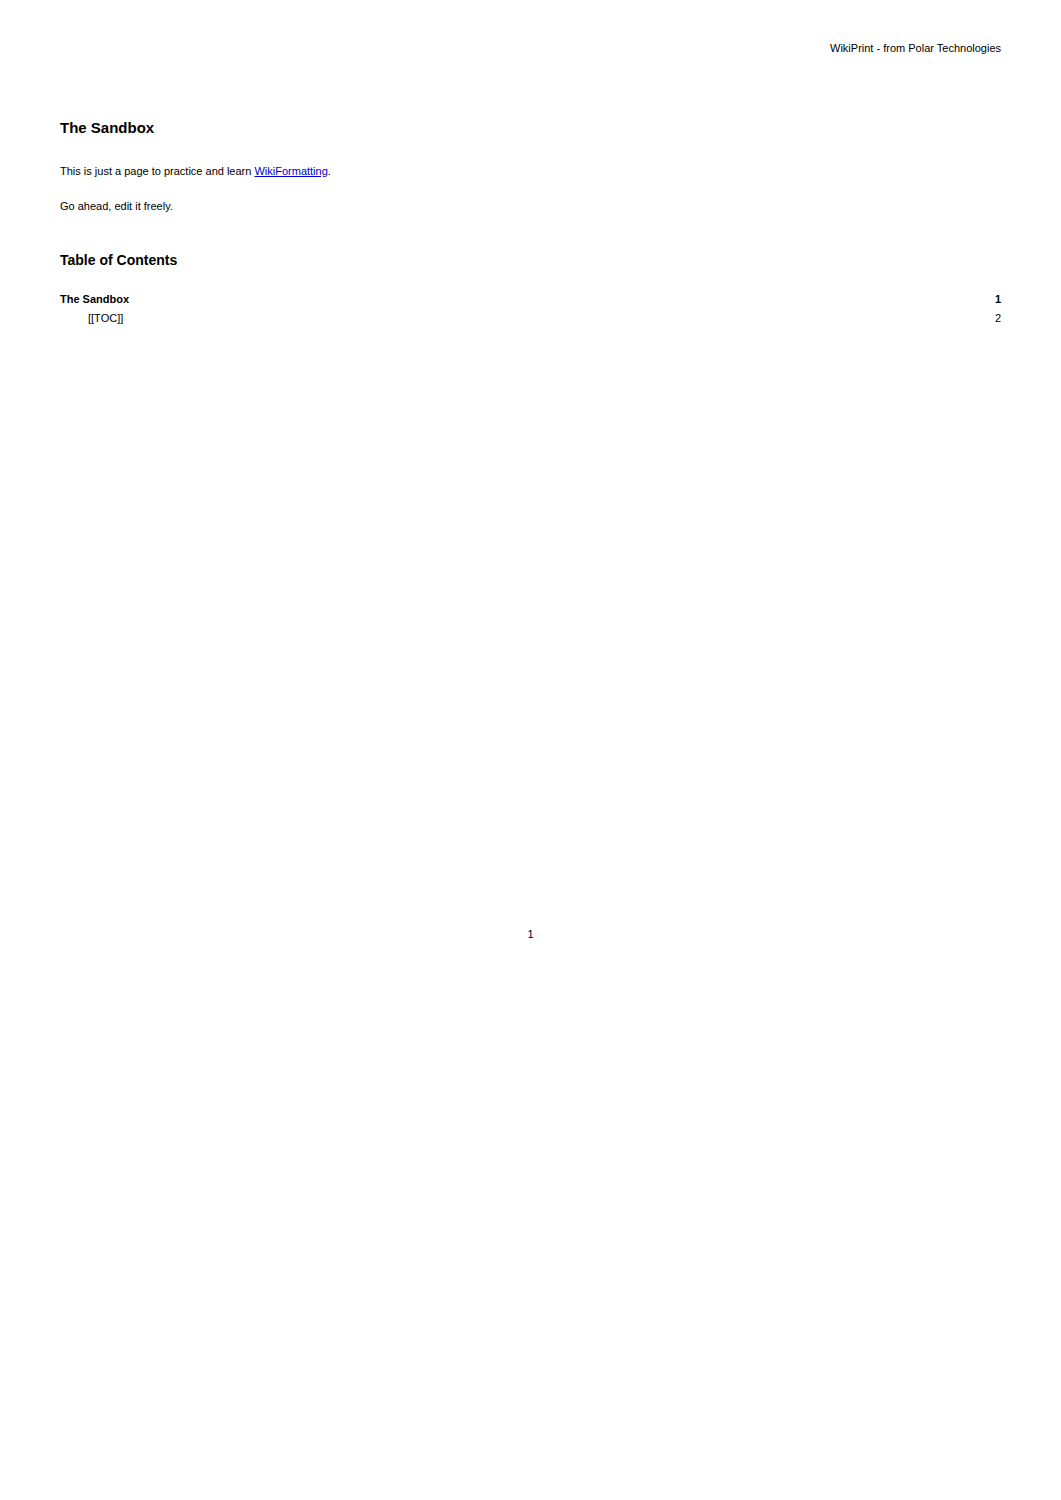WikiPrint - from Polar Technologies
The Sandbox
This is just a page to practice and learn WikiFormatting.
Go ahead, edit it freely.
Table of Contents
The Sandbox 1
[[TOC]] 2
1